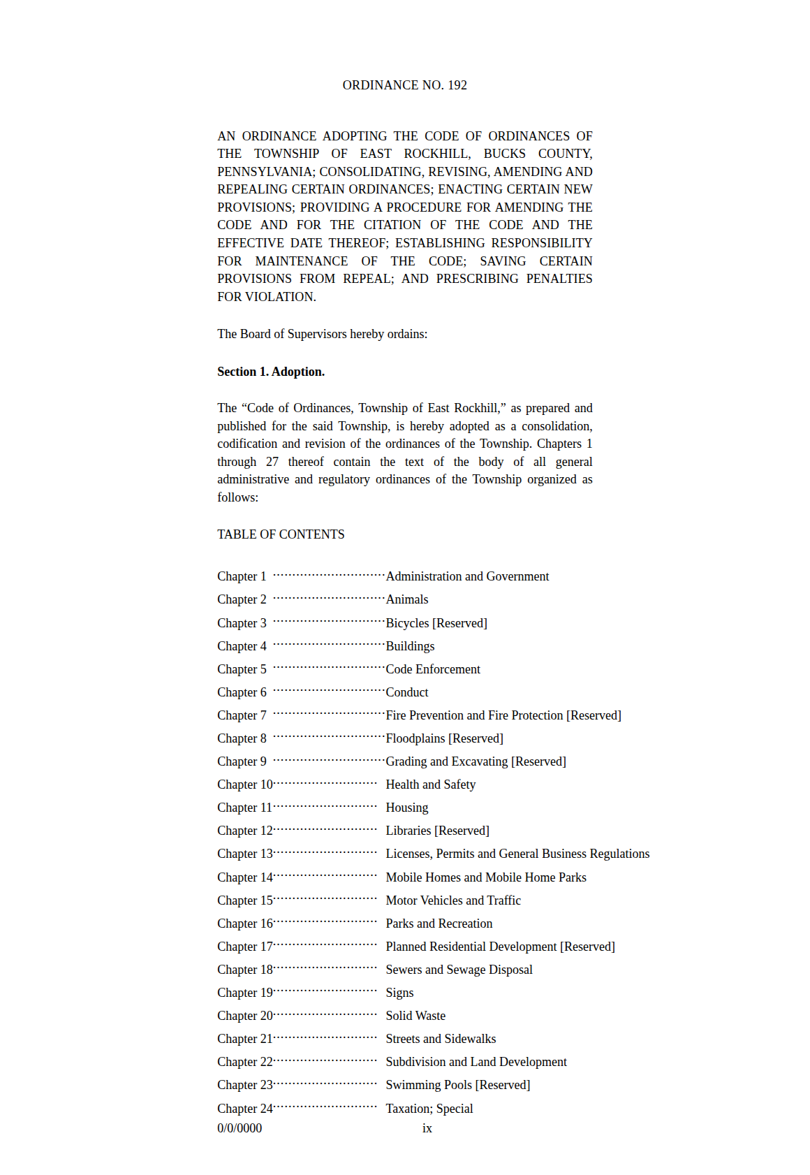ORDINANCE NO. 192
AN ORDINANCE ADOPTING THE CODE OF ORDINANCES OF THE TOWNSHIP OF EAST ROCKHILL, BUCKS COUNTY, PENNSYLVANIA; CONSOLIDATING, REVISING, AMENDING AND REPEALING CERTAIN ORDINANCES; ENACTING CERTAIN NEW PROVISIONS; PROVIDING A PROCEDURE FOR AMENDING THE CODE AND FOR THE CITATION OF THE CODE AND THE EFFECTIVE DATE THEREOF; ESTABLISHING RESPONSIBILITY FOR MAINTENANCE OF THE CODE; SAVING CERTAIN PROVISIONS FROM REPEAL; AND PRESCRIBING PENALTIES FOR VIOLATION.
The Board of Supervisors hereby ordains:
Section 1. Adoption.
The “Code of Ordinances, Township of East Rockhill,” as prepared and published for the said Township, is hereby adopted as a consolidation, codification and revision of the ordinances of the Township. Chapters 1 through 27 thereof contain the text of the body of all general administrative and regulatory ordinances of the Township organized as follows:
TABLE OF CONTENTS
| Chapter 1 | ............................. | Administration and Government |
| Chapter 2 | ............................. | Animals |
| Chapter 3 | ............................. | Bicycles [Reserved] |
| Chapter 4 | ............................. | Buildings |
| Chapter 5 | ............................. | Code Enforcement |
| Chapter 6 | ............................. | Conduct |
| Chapter 7 | ............................. | Fire Prevention and Fire Protection [Reserved] |
| Chapter 8 | ............................. | Floodplains [Reserved] |
| Chapter 9 | ............................. | Grading and Excavating [Reserved] |
| Chapter 10 | ........................... | Health and Safety |
| Chapter 11 | ........................... | Housing |
| Chapter 12 | ........................... | Libraries [Reserved] |
| Chapter 13 | ........................... | Licenses, Permits and General Business Regulations |
| Chapter 14 | ........................... | Mobile Homes and Mobile Home Parks |
| Chapter 15 | ........................... | Motor Vehicles and Traffic |
| Chapter 16 | ........................... | Parks and Recreation |
| Chapter 17 | ........................... | Planned Residential Development [Reserved] |
| Chapter 18 | ........................... | Sewers and Sewage Disposal |
| Chapter 19 | ........................... | Signs |
| Chapter 20 | ........................... | Solid Waste |
| Chapter 21 | ........................... | Streets and Sidewalks |
| Chapter 22 | ........................... | Subdivision and Land Development |
| Chapter 23 | ........................... | Swimming Pools [Reserved] |
| Chapter 24 | ........................... | Taxation; Special |
0/0/0000
ix